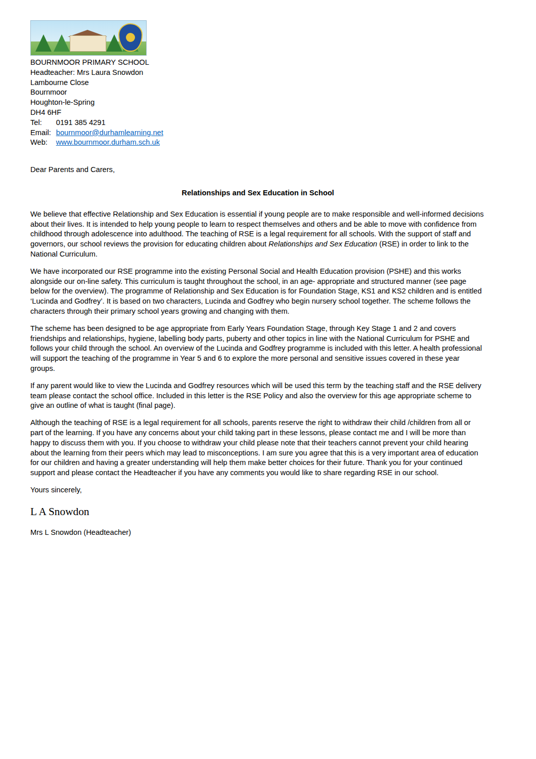BOURNMOOR PRIMARY SCHOOL
Headteacher: Mrs Laura Snowdon
Lambourne Close
Bournmoor
Houghton-le-Spring
DH4 6HF
| Tel: | 0191 385 4291 |
| Email: | bournmoor@durhamlearning.net |
| Web: | www.bournmoor.durham.sch.uk |
Dear Parents and Carers,
Relationships and Sex Education in School
We believe that effective Relationship and Sex Education is essential if young people are to make responsible and well-informed decisions about their lives. It is intended to help young people to learn to respect themselves and others and be able to move with confidence from childhood through adolescence into adulthood. The teaching of RSE is a legal requirement for all schools. With the support of staff and governors, our school reviews the provision for educating children about Relationships and Sex Education (RSE) in order to link to the National Curriculum.
We have incorporated our RSE programme into the existing Personal Social and Health Education provision (PSHE) and this works alongside our on-line safety. This curriculum is taught throughout the school, in an age- appropriate and structured manner (see page below for the overview). The programme of Relationship and Sex Education is for Foundation Stage, KS1 and KS2 children and is entitled ‘Lucinda and Godfrey’. It is based on two characters, Lucinda and Godfrey who begin nursery school together. The scheme follows the characters through their primary school years growing and changing with them.
The scheme has been designed to be age appropriate from Early Years Foundation Stage, through Key Stage 1 and 2 and covers friendships and relationships, hygiene, labelling body parts, puberty and other topics in line with the National Curriculum for PSHE and follows your child through the school. An overview of the Lucinda and Godfrey programme is included with this letter. A health professional will support the teaching of the programme in Year 5 and 6 to explore the more personal and sensitive issues covered in these year groups.
If any parent would like to view the Lucinda and Godfrey resources which will be used this term by the teaching staff and the RSE delivery team please contact the school office. Included in this letter is the RSE Policy and also the overview for this age appropriate scheme to give an outline of what is taught (final page).
Although the teaching of RSE is a legal requirement for all schools, parents reserve the right to withdraw their child /children from all or part of the learning. If you have any concerns about your child taking part in these lessons, please contact me and I will be more than happy to discuss them with you. If you choose to withdraw your child please note that their teachers cannot prevent your child hearing about the learning from their peers which may lead to misconceptions. I am sure you agree that this is a very important area of education for our children and having a greater understanding will help them make better choices for their future. Thank you for your continued support and please contact the Headteacher if you have any comments you would like to share regarding RSE in our school.
Yours sincerely,
L A Snowdon
Mrs L Snowdon (Headteacher)